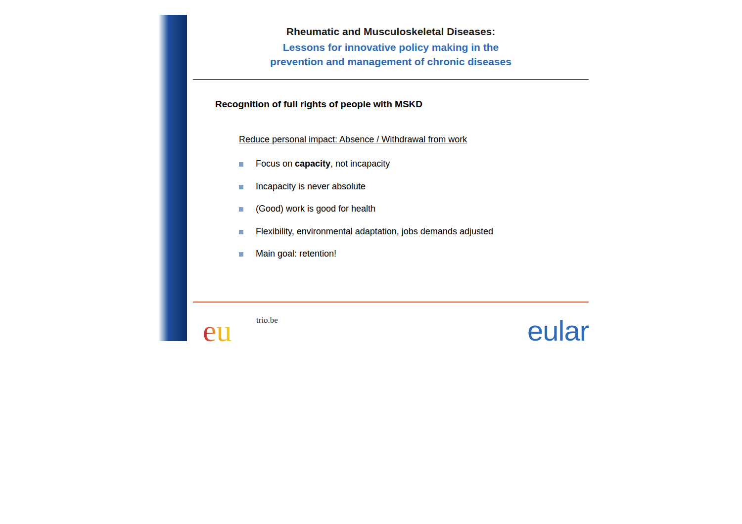Rheumatic and Musculoskeletal Diseases:
Lessons for innovative policy making in the
prevention and management of chronic diseases
Recognition of full rights of people with MSKD
Reduce personal impact: Absence / Withdrawal from work
Focus on capacity, not incapacity
Incapacity is never absolute
(Good) work is good for health
Flexibility, environmental adaptation, jobs demands adjusted
Main goal: retention!
eu trio.be
eular